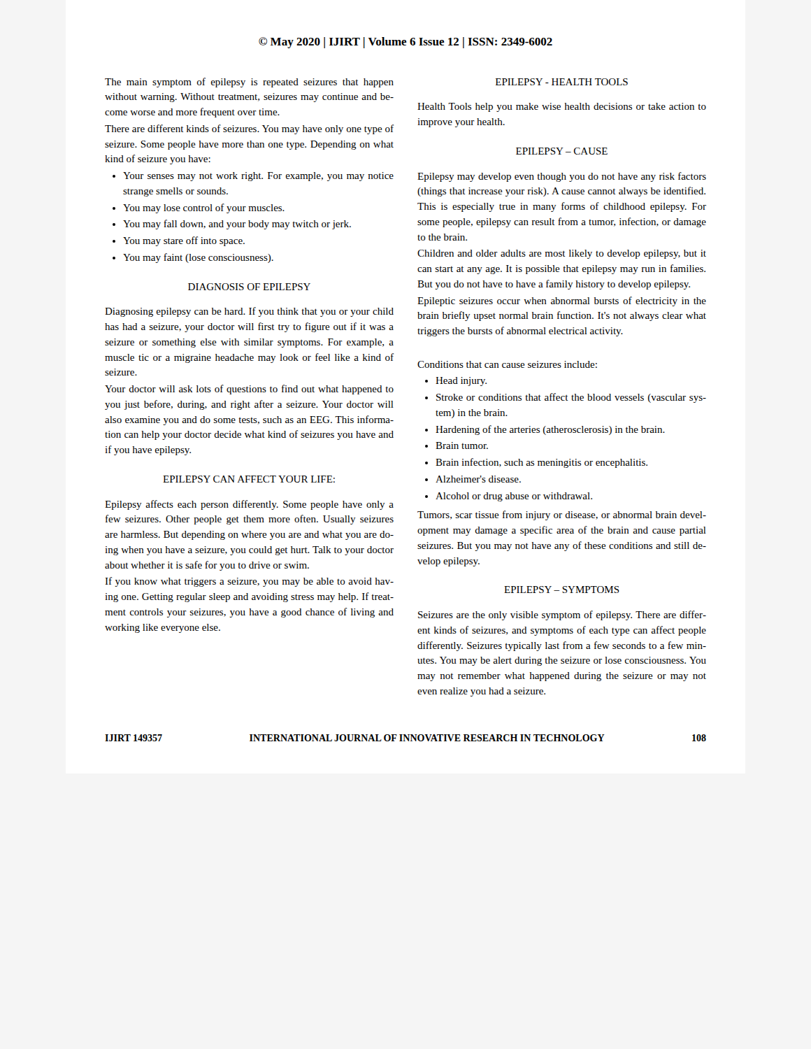© May 2020 | IJIRT | Volume 6 Issue 12 | ISSN: 2349-6002
The main symptom of epilepsy is repeated seizures that happen without warning. Without treatment, seizures may continue and become worse and more frequent over time.
There are different kinds of seizures. You may have only one type of seizure. Some people have more than one type. Depending on what kind of seizure you have:
Your senses may not work right. For example, you may notice strange smells or sounds.
You may lose control of your muscles.
You may fall down, and your body may twitch or jerk.
You may stare off into space.
You may faint (lose consciousness).
Diagnosis of Epilepsy
Diagnosing epilepsy can be hard. If you think that you or your child has had a seizure, your doctor will first try to figure out if it was a seizure or something else with similar symptoms. For example, a muscle tic or a migraine headache may look or feel like a kind of seizure.
Your doctor will ask lots of questions to find out what happened to you just before, during, and right after a seizure. Your doctor will also examine you and do some tests, such as an EEG. This information can help your doctor decide what kind of seizures you have and if you have epilepsy.
Epilepsy can affect your life:
Epilepsy affects each person differently. Some people have only a few seizures. Other people get them more often. Usually seizures are harmless. But depending on where you are and what you are doing when you have a seizure, you could get hurt. Talk to your doctor about whether it is safe for you to drive or swim.
If you know what triggers a seizure, you may be able to avoid having one. Getting regular sleep and avoiding stress may help. If treatment controls your seizures, you have a good chance of living and working like everyone else.
Epilepsy - Health Tools
Health Tools help you make wise health decisions or take action to improve your health.
Epilepsy – Cause
Epilepsy may develop even though you do not have any risk factors (things that increase your risk). A cause cannot always be identified. This is especially true in many forms of childhood epilepsy. For some people, epilepsy can result from a tumor, infection, or damage to the brain.
Children and older adults are most likely to develop epilepsy, but it can start at any age. It is possible that epilepsy may run in families. But you do not have to have a family history to develop epilepsy.
Epileptic seizures occur when abnormal bursts of electricity in the brain briefly upset normal brain function. It's not always clear what triggers the bursts of abnormal electrical activity.
Conditions that can cause seizures include:
Head injury.
Stroke or conditions that affect the blood vessels (vascular system) in the brain.
Hardening of the arteries (atherosclerosis) in the brain.
Brain tumor.
Brain infection, such as meningitis or encephalitis.
Alzheimer's disease.
Alcohol or drug abuse or withdrawal.
Tumors, scar tissue from injury or disease, or abnormal brain development may damage a specific area of the brain and cause partial seizures. But you may not have any of these conditions and still develop epilepsy.
Epilepsy – Symptoms
Seizures are the only visible symptom of epilepsy. There are different kinds of seizures, and symptoms of each type can affect people differently. Seizures typically last from a few seconds to a few minutes. You may be alert during the seizure or lose consciousness. You may not remember what happened during the seizure or may not even realize you had a seizure.
IJIRT 149357 INTERNATIONAL JOURNAL OF INNOVATIVE RESEARCH IN TECHNOLOGY 108